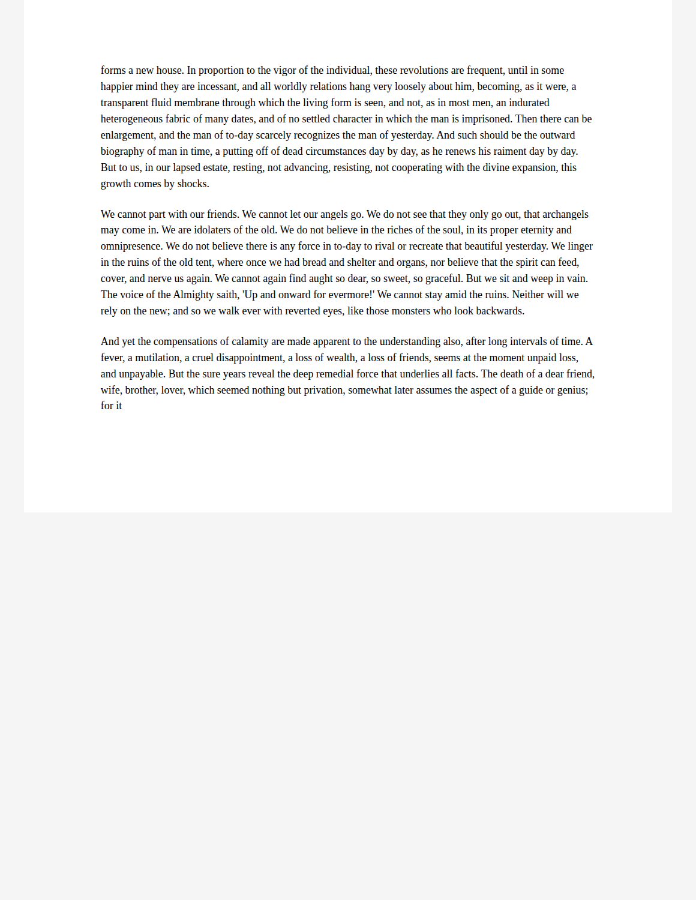forms a new house. In proportion to the vigor of the individual, these revolutions are frequent, until in some happier mind they are incessant, and all worldly relations hang very loosely about him, becoming, as it were, a transparent fluid membrane through which the living form is seen, and not, as in most men, an indurated heterogeneous fabric of many dates, and of no settled character in which the man is imprisoned. Then there can be enlargement, and the man of to-day scarcely recognizes the man of yesterday. And such should be the outward biography of man in time, a putting off of dead circumstances day by day, as he renews his raiment day by day. But to us, in our lapsed estate, resting, not advancing, resisting, not cooperating with the divine expansion, this growth comes by shocks.
We cannot part with our friends. We cannot let our angels go. We do not see that they only go out, that archangels may come in. We are idolaters of the old. We do not believe in the riches of the soul, in its proper eternity and omnipresence. We do not believe there is any force in to-day to rival or recreate that beautiful yesterday. We linger in the ruins of the old tent, where once we had bread and shelter and organs, nor believe that the spirit can feed, cover, and nerve us again. We cannot again find aught so dear, so sweet, so graceful. But we sit and weep in vain. The voice of the Almighty saith, 'Up and onward for evermore!' We cannot stay amid the ruins. Neither will we rely on the new; and so we walk ever with reverted eyes, like those monsters who look backwards.
And yet the compensations of calamity are made apparent to the understanding also, after long intervals of time. A fever, a mutilation, a cruel disappointment, a loss of wealth, a loss of friends, seems at the moment unpaid loss, and unpayable. But the sure years reveal the deep remedial force that underlies all facts. The death of a dear friend, wife, brother, lover, which seemed nothing but privation, somewhat later assumes the aspect of a guide or genius; for it